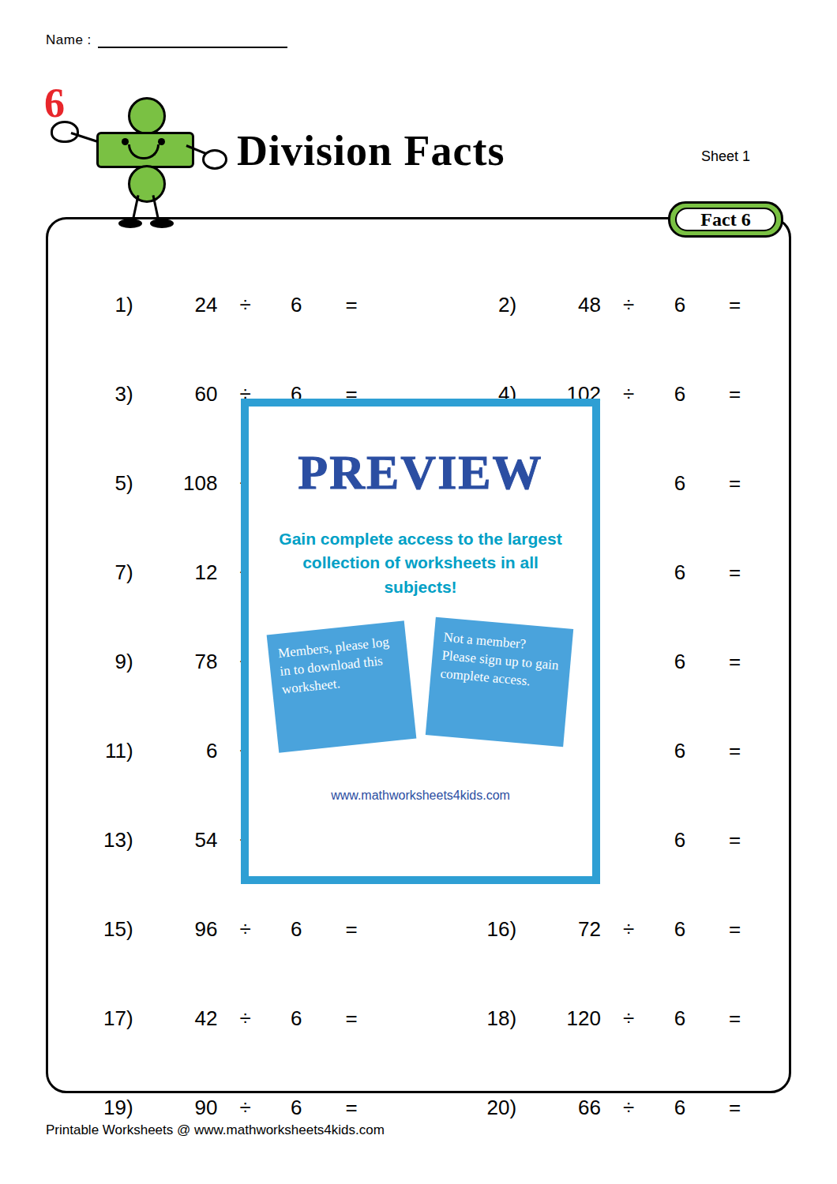Name :
6
Division Facts
Sheet 1
Fact 6
| 1) | 24 | ÷ | 6 | = | | 2) | 48 | ÷ | 6 | = |
| 3) | 60 | ÷ | 6 | = | | 4) | 102 | ÷ | 6 | = |
| 5) | 108 | ÷ | 6 | | | | | | 6 | = |
| 7) | 12 | ÷ | 6 | | | | | | 6 | = |
| 9) | 78 | ÷ | 6 | | | | | | 6 | = |
| 11) | 6 | ÷ | 6 | | | | | | 6 | = |
| 13) | 54 | ÷ | 6 | | | | | | 6 | = |
| 15) | 96 | ÷ | 6 | = | | 16) | 72 | ÷ | 6 | = |
| 17) | 42 | ÷ | 6 | = | | 18) | 120 | ÷ | 6 | = |
| 19) | 90 | ÷ | 6 | = | | 20) | 66 | ÷ | 6 | = |
PREVIEW
Gain complete access to the largest collection of worksheets in all subjects!
Members, please log in to download this worksheet.
Not a member? Please sign up to gain complete access.
www.mathworksheets4kids.com
Printable Worksheets @ www.mathworksheets4kids.com